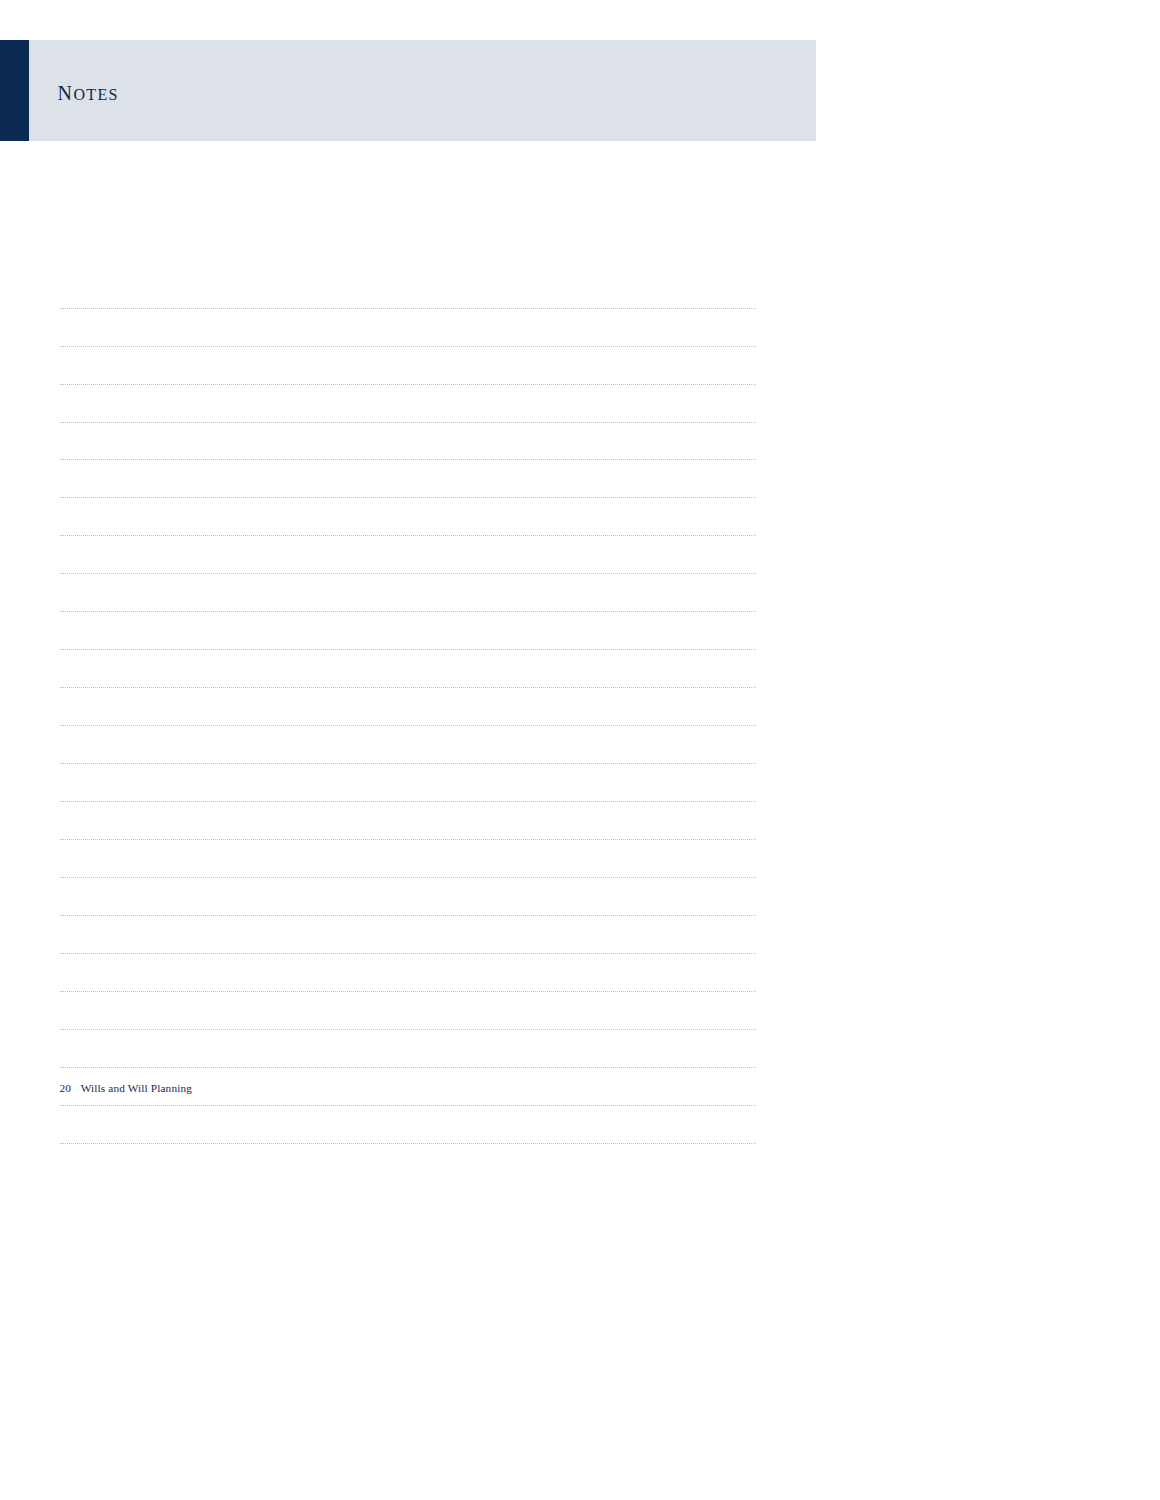Notes
20 Wills and Will Planning